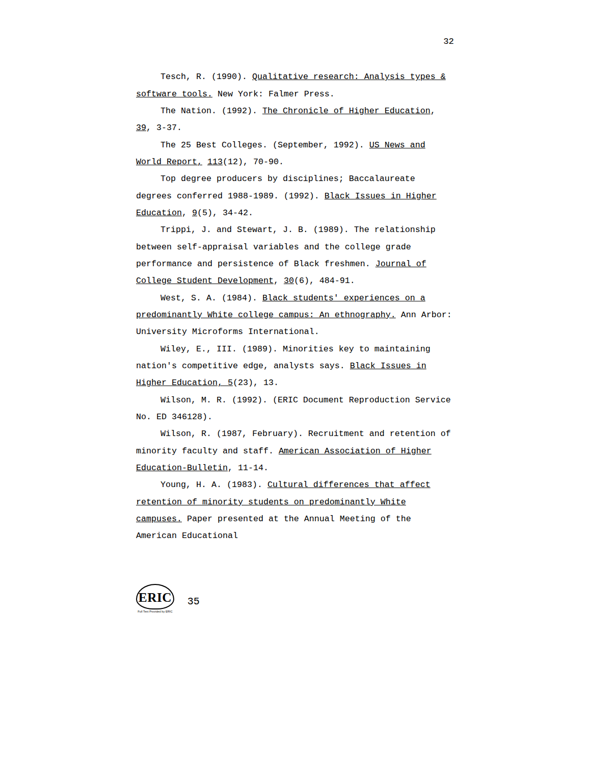32
Tesch, R. (1990). Qualitative research: Analysis types & software tools. New York: Falmer Press.
The Nation. (1992). The Chronicle of Higher Education, 39, 3-37.
The 25 Best Colleges. (September, 1992). US News and World Report, 113(12), 70-90.
Top degree producers by disciplines; Baccalaureate degrees conferred 1988-1989. (1992). Black Issues in Higher Education, 9(5), 34-42.
Trippi, J. and Stewart, J. B. (1989). The relationship between self-appraisal variables and the college grade performance and persistence of Black freshmen. Journal of College Student Development, 30(6), 484-91.
West, S. A. (1984). Black students' experiences on a predominantly White college campus: An ethnography. Ann Arbor: University Microforms International.
Wiley, E., III. (1989). Minorities key to maintaining nation's competitive edge, analysts says. Black Issues in Higher Education, 5(23), 13.
Wilson, M. R. (1992). (ERIC Document Reproduction Service No. ED 346128).
Wilson, R. (1987, February). Recruitment and retention of minority faculty and staff. American Association of Higher Education-Bulletin, 11-14.
Young, H. A. (1983). Cultural differences that affect retention of minority students on predominantly White campuses. Paper presented at the Annual Meeting of the American Educational
ERIC Full Text Provided by ERIC
35